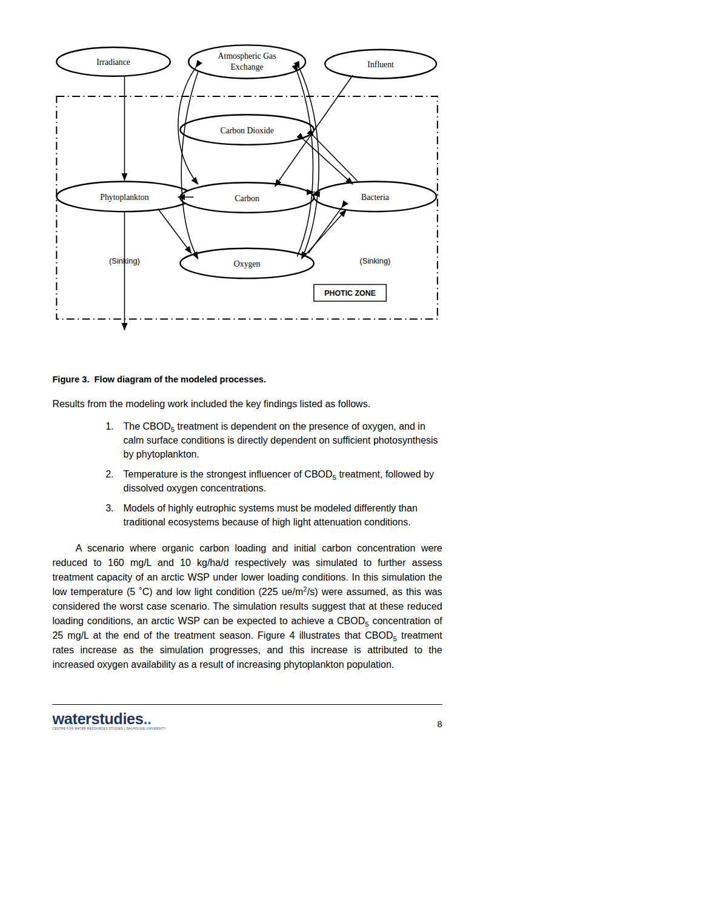Irradiance Atmospheric Gas Exchange Influent Carbon Dioxide Phytoplankton Carbon Bacteria Oxygen (Sinking) (Sinking) PHOTIC ZONE
Figure 3. Flow diagram of the modeled processes.
Results from the modeling work included the key findings listed as follows.
The CBOD5 treatment is dependent on the presence of oxygen, and in calm surface conditions is directly dependent on sufficient photosynthesis by phytoplankton.
Temperature is the strongest influencer of CBOD5 treatment, followed by dissolved oxygen concentrations.
Models of highly eutrophic systems must be modeled differently than traditional ecosystems because of high light attenuation conditions.
A scenario where organic carbon loading and initial carbon concentration were reduced to 160 mg/L and 10 kg/ha/d respectively was simulated to further assess treatment capacity of an arctic WSP under lower loading conditions. In this simulation the low temperature (5 ˚C) and low light condition (225 ue/m2/s) were assumed, as this was considered the worst case scenario. The simulation results suggest that at these reduced loading conditions, an arctic WSP can be expected to achieve a CBOD5 concentration of 25 mg/L at the end of the treatment season. Figure 4 illustrates that CBOD5 treatment rates increase as the simulation progresses, and this increase is attributed to the increased oxygen availability as a result of increasing phytoplankton population.
waterstudies..
Centre for Water Resources Studies | Dalhousie University
8